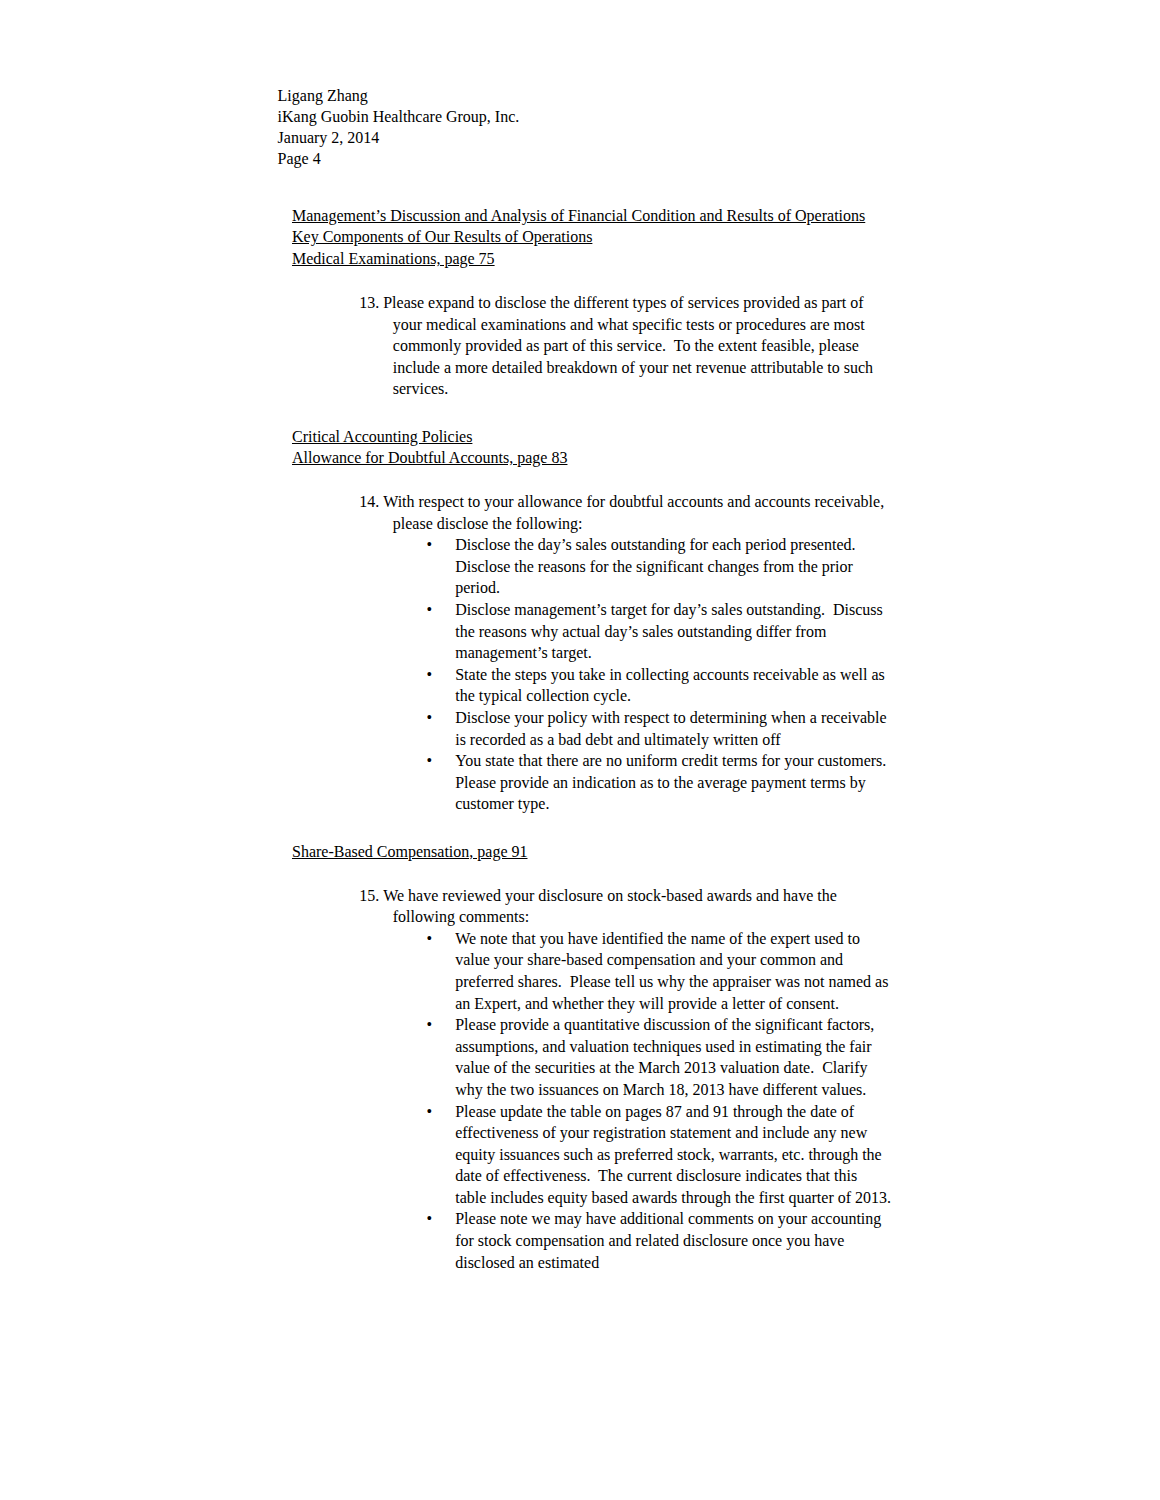Ligang Zhang
iKang Guobin Healthcare Group, Inc.
January 2, 2014
Page 4
Management’s Discussion and Analysis of Financial Condition and Results of Operations
Key Components of Our Results of Operations
Medical Examinations, page 75
13. Please expand to disclose the different types of services provided as part of your medical examinations and what specific tests or procedures are most commonly provided as part of this service. To the extent feasible, please include a more detailed breakdown of your net revenue attributable to such services.
Critical Accounting Policies
Allowance for Doubtful Accounts, page 83
14. With respect to your allowance for doubtful accounts and accounts receivable, please disclose the following:
Disclose the day’s sales outstanding for each period presented. Disclose the reasons for the significant changes from the prior period.
Disclose management’s target for day’s sales outstanding. Discuss the reasons why actual day’s sales outstanding differ from management’s target.
State the steps you take in collecting accounts receivable as well as the typical collection cycle.
Disclose your policy with respect to determining when a receivable is recorded as a bad debt and ultimately written off
You state that there are no uniform credit terms for your customers. Please provide an indication as to the average payment terms by customer type.
Share-Based Compensation, page 91
15. We have reviewed your disclosure on stock-based awards and have the following comments:
We note that you have identified the name of the expert used to value your share-based compensation and your common and preferred shares. Please tell us why the appraiser was not named as an Expert, and whether they will provide a letter of consent.
Please provide a quantitative discussion of the significant factors, assumptions, and valuation techniques used in estimating the fair value of the securities at the March 2013 valuation date. Clarify why the two issuances on March 18, 2013 have different values.
Please update the table on pages 87 and 91 through the date of effectiveness of your registration statement and include any new equity issuances such as preferred stock, warrants, etc. through the date of effectiveness. The current disclosure indicates that this table includes equity based awards through the first quarter of 2013.
Please note we may have additional comments on your accounting for stock compensation and related disclosure once you have disclosed an estimated